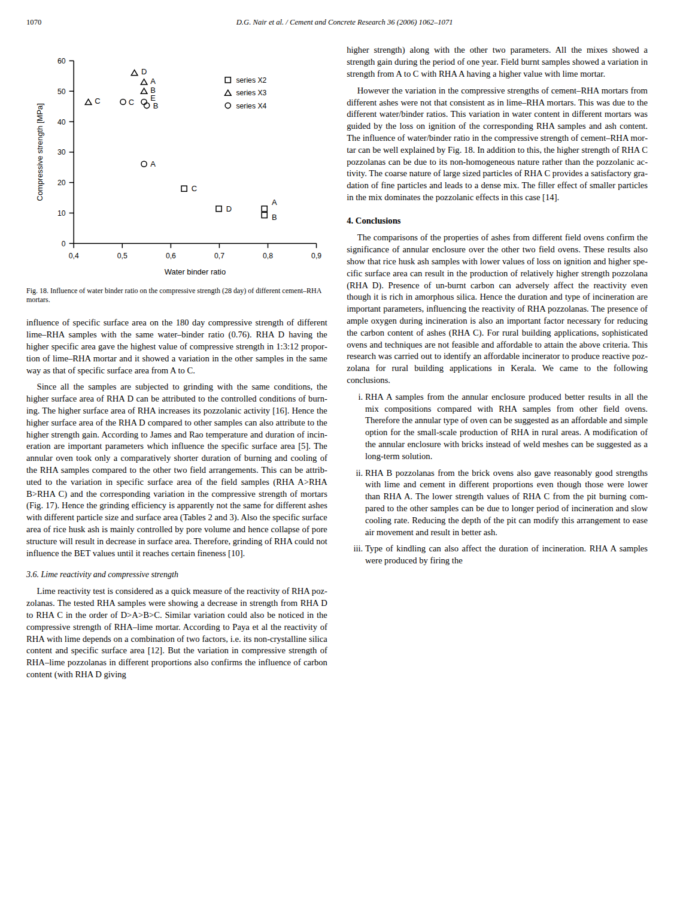1070 D.G. Nair et al. / Cement and Concrete Research 36 (2006) 1062–1071
0 10 20 30 40 50 60 0,4 0,5 0,6 0,7 0,8 0,9 Compressive strength [MPa] Water binder ratio series X2 series X3 series X4 D A B C C E B A C D A B
Fig. 18. Influence of water binder ratio on the compressive strength (28 day) of different cement–RHA mortars.
influence of specific surface area on the 180 day compressive strength of different lime–RHA samples with the same water–binder ratio (0.76). RHA D having the higher specific area gave the highest value of compressive strength in 1:3:12 proportion of lime–RHA mortar and it showed a variation in the other samples in the same way as that of specific surface area from A to C.
Since all the samples are subjected to grinding with the same conditions, the higher surface area of RHA D can be attributed to the controlled conditions of burning. The higher surface area of RHA increases its pozzolanic activity [16]. Hence the higher surface area of the RHA D compared to other samples can also attribute to the higher strength gain. According to James and Rao temperature and duration of incineration are important parameters which influence the specific surface area [5]. The annular oven took only a comparatively shorter duration of burning and cooling of the RHA samples compared to the other two field arrangements. This can be attributed to the variation in specific surface area of the field samples (RHA A>RHA B>RHA C) and the corresponding variation in the compressive strength of mortars (Fig. 17). Hence the grinding efficiency is apparently not the same for different ashes with different particle size and surface area (Tables 2 and 3). Also the specific surface area of rice husk ash is mainly controlled by pore volume and hence collapse of pore structure will result in decrease in surface area. Therefore, grinding of RHA could not influence the BET values until it reaches certain fineness [10].
3.6. Lime reactivity and compressive strength
Lime reactivity test is considered as a quick measure of the reactivity of RHA pozzolanas. The tested RHA samples were showing a decrease in strength from RHA D to RHA C in the order of D>A>B>C. Similar variation could also be noticed in the compressive strength of RHA–lime mortar. According to Paya et al the reactivity of RHA with lime depends on a combination of two factors, i.e. its non-crystalline silica content and specific surface area [12]. But the variation in compressive strength of RHA–lime pozzolanas in different proportions also confirms the influence of carbon content (with RHA D giving
higher strength) along with the other two parameters. All the mixes showed a strength gain during the period of one year. Field burnt samples showed a variation in strength from A to C with RHA A having a higher value with lime mortar.
However the variation in the compressive strengths of cement–RHA mortars from different ashes were not that consistent as in lime–RHA mortars. This was due to the different water/binder ratios. This variation in water content in different mortars was guided by the loss on ignition of the corresponding RHA samples and ash content. The influence of water/binder ratio in the compressive strength of cement–RHA mortar can be well explained by Fig. 18. In addition to this, the higher strength of RHA C pozzolanas can be due to its non-homogeneous nature rather than the pozzolanic activity. The coarse nature of large sized particles of RHA C provides a satisfactory gradation of fine particles and leads to a dense mix. The filler effect of smaller particles in the mix dominates the pozzolanic effects in this case [14].
4. Conclusions
The comparisons of the properties of ashes from different field ovens confirm the significance of annular enclosure over the other two field ovens. These results also show that rice husk ash samples with lower values of loss on ignition and higher specific surface area can result in the production of relatively higher strength pozzolana (RHA D). Presence of un-burnt carbon can adversely affect the reactivity even though it is rich in amorphous silica. Hence the duration and type of incineration are important parameters, influencing the reactivity of RHA pozzolanas. The presence of ample oxygen during incineration is also an important factor necessary for reducing the carbon content of ashes (RHA C). For rural building applications, sophisticated ovens and techniques are not feasible and affordable to attain the above criteria. This research was carried out to identify an affordable incinerator to produce reactive pozzolana for rural building applications in Kerala. We came to the following conclusions.
RHA A samples from the annular enclosure produced better results in all the mix compositions compared with RHA samples from other field ovens. Therefore the annular type of oven can be suggested as an affordable and simple option for the small-scale production of RHA in rural areas. A modification of the annular enclosure with bricks instead of weld meshes can be suggested as a long-term solution.
RHA B pozzolanas from the brick ovens also gave reasonably good strengths with lime and cement in different proportions even though those were lower than RHA A. The lower strength values of RHA C from the pit burning compared to the other samples can be due to longer period of incineration and slow cooling rate. Reducing the depth of the pit can modify this arrangement to ease air movement and result in better ash.
Type of kindling can also affect the duration of incineration. RHA A samples were produced by firing the